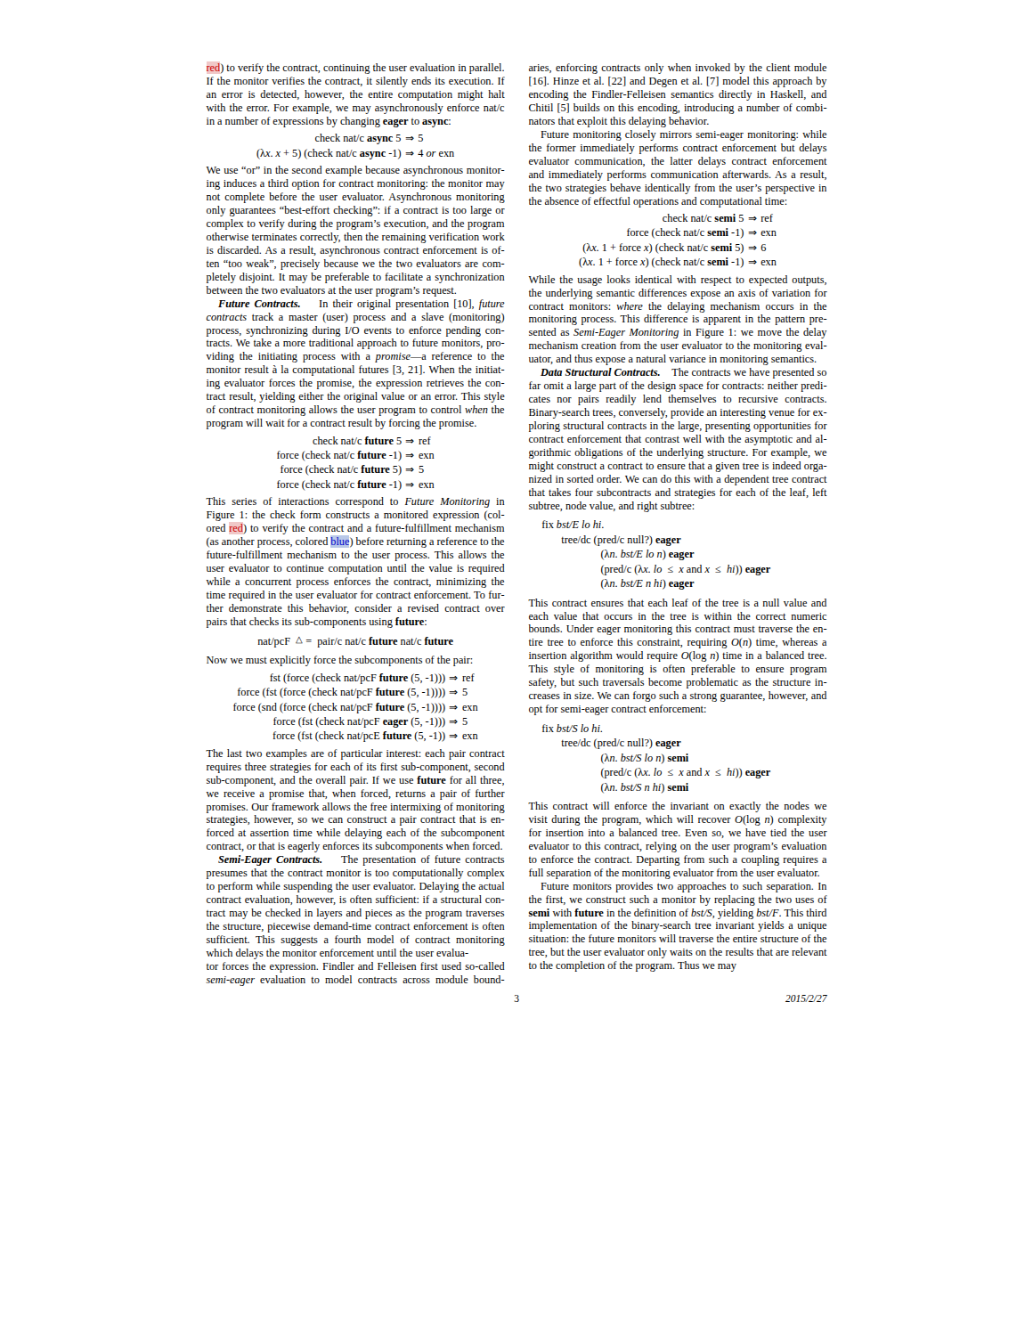red) to verify the contract, continuing the user evaluation in parallel. If the monitor verifies the contract, it silently ends its execution. If an error is detected, however, the entire computation might halt with the error. For example, we may asynchronously enforce nat/c in a number of expressions by changing eager to async:
| check nat/c async 5 | ⇒ | 5 |
| (λ x . x + 5) (check nat/c async -1) | ⇒ | 4 or exn |
We use “or” in the second example because asynchronous monitoring induces a third option for contract monitoring: the monitor may not complete before the user evaluator. Asynchronous monitoring only guarantees “best-effort checking”: if a contract is too large or complex to verify during the program’s execution, and the program otherwise terminates correctly, then the remaining verification work is discarded. As a result, asynchronous contract enforcement is often “too weak”, precisely because we the two evaluators are completely disjoint. It may be preferable to facilitate a synchronization between the two evaluators at the user program’s request.
Future Contracts. In their original presentation [10], future contracts track a master (user) process and a slave (monitoring) process, synchronizing during I/O events to enforce pending contracts. We take a more traditional approach to future monitors, providing the initiating process with a promise—a reference to the monitor result à la computational futures [3, 21]. When the initiating evaluator forces the promise, the expression retrieves the contract result, yielding either the original value or an error. This style of contract monitoring allows the user program to control when the program will wait for a contract result by forcing the promise.
| check nat/c future 5 | ⇒ | ref |
| force (check nat/c future -1) | ⇒ | exn |
| force (check nat/c future 5) | ⇒ | 5 |
| force (check nat/c future -1) | ⇒ | exn |
This series of interactions correspond to Future Monitoring in Figure 1: the check form constructs a monitored expression (colored red) to verify the contract and a future-fulfillment mechanism (as another process, colored blue) before returning a reference to the future-fulfillment mechanism to the user process. This allows the user evaluator to continue computation until the value is required while a concurrent process enforces the contract, minimizing the time required in the user evaluator for contract enforcement. To further demonstrate this behavior, consider a revised contract over pairs that checks its sub-components using future:
nat/pcF △ = pair/c nat/c future nat/c future
Now we must explicitly force the subcomponents of the pair:
| fst (force (check nat/pcF future (5, -1))) | ⇒ | ref |
| force (fst (force (check nat/pcF future (5, -1)))) | ⇒ | 5 |
| force (snd (force (check nat/pcF future (5, -1)))) | ⇒ | exn |
| force (fst (check nat/pcF eager (5, -1))) | ⇒ | 5 |
| force (fst (check nat/pcE future (5, -1)) | ⇒ | exn |
The last two examples are of particular interest: each pair contract requires three strategies for each of its first sub-component, second sub-component, and the overall pair. If we use future for all three, we receive a promise that, when forced, returns a pair of further promises. Our framework allows the free intermixing of monitoring strategies, however, so we can construct a pair contract that is enforced at assertion time while delaying each of the subcomponent contract, or that is eagerly enforces its subcomponents when forced.
Semi-Eager Contracts. The presentation of future contracts presumes that the contract monitor is too computationally complex to perform while suspending the user evaluator. Delaying the actual contract evaluation, however, is often sufficient: if a structural contract may be checked in layers and pieces as the program traverses the structure, piecewise demand-time contract enforcement is often sufficient. This suggests a fourth model of contract monitoring which delays the monitor enforcement until the user evalua-
tor forces the expression. Findler and Felleisen first used so-called semi-eager evaluation to model contracts across module boundaries, enforcing contracts only when invoked by the client module [16]. Hinze et al. [22] and Degen et al. [7] model this approach by encoding the Findler-Felleisen semantics directly in Haskell, and Chitil [5] builds on this encoding, introducing a number of combinators that exploit this delaying behavior.
Future monitoring closely mirrors semi-eager monitoring: while the former immediately performs contract enforcement but delays evaluator communication, the latter delays contract enforcement and immediately performs communication afterwards. As a result, the two strategies behave identically from the user’s perspective in the absence of effectful operations and computational time:
| check nat/c semi 5 | ⇒ | ref |
| force (check nat/c semi -1) | ⇒ | exn |
| (λ x . 1 + force x ) (check nat/c semi 5) | ⇒ | 6 |
| (λ x . 1 + force x ) (check nat/c semi -1) | ⇒ | exn |
While the usage looks identical with respect to expected outputs, the underlying semantic differences expose an axis of variation for contract monitors: where the delaying mechanism occurs in the monitoring process. This difference is apparent in the pattern presented as Semi-Eager Monitoring in Figure 1: we move the delay mechanism creation from the user evaluator to the monitoring evaluator, and thus expose a natural variance in monitoring semantics.
Data Structural Contracts. The contracts we have presented so far omit a large part of the design space for contracts: neither predicates nor pairs readily lend themselves to recursive contracts. Binary-search trees, conversely, provide an interesting venue for exploring structural contracts in the large, presenting opportunities for contract enforcement that contrast well with the asymptotic and algorithmic obligations of the underlying structure. For example, we might construct a contract to ensure that a given tree is indeed organized in sorted order. We can do this with a dependent tree contract that takes four subcontracts and strategies for each of the leaf, left subtree, node value, and right subtree:
fix bst/E lo hi.
tree/dc (pred/c null?) eager
(λn. bst/E lo n) eager
(pred/c (λx. lo ≤ x and x ≤ hi)) eager
(λn. bst/E n hi) eager
This contract ensures that each leaf of the tree is a null value and each value that occurs in the tree is within the correct numeric bounds. Under eager monitoring this contract must traverse the entire tree to enforce this constraint, requiring O(n) time, whereas a insertion algorithm would require O(log n) time in a balanced tree. This style of monitoring is often preferable to ensure program safety, but such traversals become problematic as the structure increases in size. We can forgo such a strong guarantee, however, and opt for semi-eager contract enforcement:
fix bst/S lo hi.
tree/dc (pred/c null?) eager
(λn. bst/S lo n) semi
(pred/c (λx. lo ≤ x and x ≤ hi)) eager
(λn. bst/S n hi) semi
This contract will enforce the invariant on exactly the nodes we visit during the program, which will recover O(log n) complexity for insertion into a balanced tree. Even so, we have tied the user evaluator to this contract, relying on the user program’s evaluation to enforce the contract. Departing from such a coupling requires a full separation of the monitoring evaluator from the user evaluator.
Future monitors provides two approaches to such separation. In the first, we construct such a monitor by replacing the two uses of semi with future in the definition of bst/S, yielding bst/F. This third implementation of the binary-search tree invariant yields a unique situation: the future monitors will traverse the entire structure of the tree, but the user evaluator only waits on the results that are relevant to the completion of the program. Thus we may
3
2015/2/27